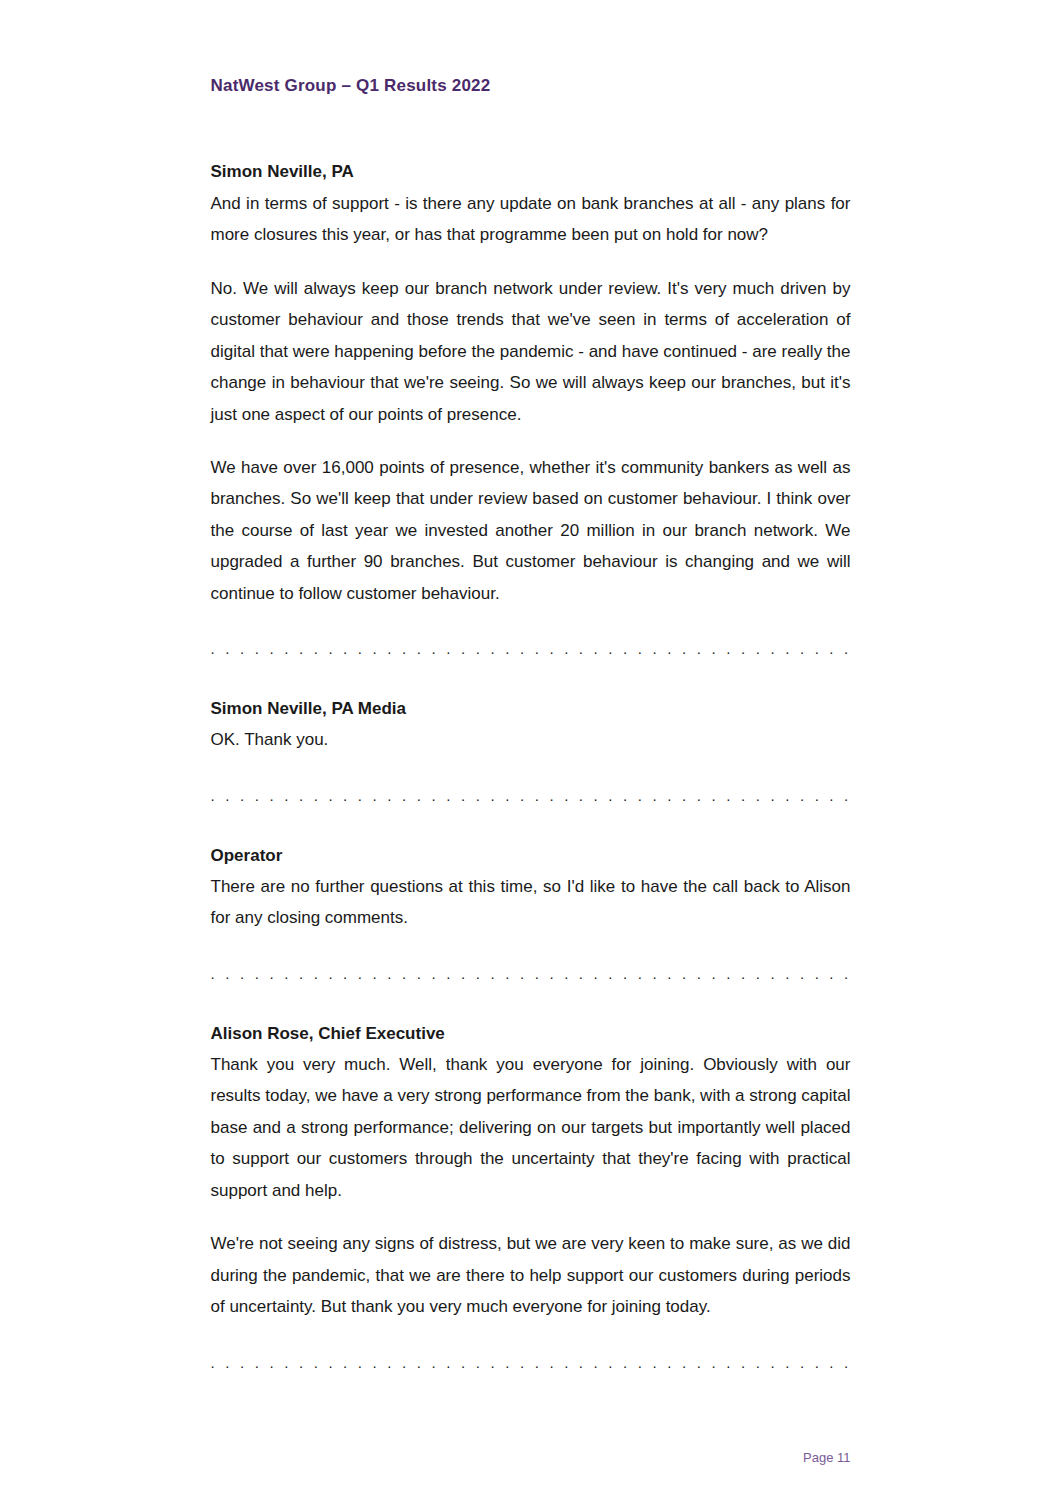NatWest Group – Q1 Results 2022
Simon Neville, PA
And in terms of support - is there any update on bank branches at all - any plans for more closures this year, or has that programme been put on hold for now?
No. We will always keep our branch network under review. It's very much driven by customer behaviour and those trends that we've seen in terms of acceleration of digital that were happening before the pandemic - and have continued - are really the change in behaviour that we're seeing. So we will always keep our branches, but it's just one aspect of our points of presence.
We have over 16,000 points of presence, whether it's community bankers as well as branches. So we'll keep that under review based on customer behaviour. I think over the course of last year we invested another 20 million in our branch network. We upgraded a further 90 branches. But customer behaviour is changing and we will continue to follow customer behaviour.
. . . . . . . . . . . . . . . . . . . . . . . . . . . . . . . . . . . . . . . . . . . . . . . . . . . . . . . . . . . . . . . . . . . . . . . . . . . . .
Simon Neville, PA Media
OK. Thank you.
. . . . . . . . . . . . . . . . . . . . . . . . . . . . . . . . . . . . . . . . . . . . . . . . . . . . . . . . . . . . . . . . . . . . . . . . . . . . .
Operator
There are no further questions at this time, so I'd like to have the call back to Alison for any closing comments.
. . . . . . . . . . . . . . . . . . . . . . . . . . . . . . . . . . . . . . . . . . . . . . . . . . . . . . . . . . . . . . . . . . . . . . . . . . . . .
Alison Rose, Chief Executive
Thank you very much. Well, thank you everyone for joining. Obviously with our results today, we have a very strong performance from the bank, with a strong capital base and a strong performance; delivering on our targets but importantly well placed to support our customers through the uncertainty that they're facing with practical support and help.
We're not seeing any signs of distress, but we are very keen to make sure, as we did during the pandemic, that we are there to help support our customers during periods of uncertainty. But thank you very much everyone for joining today.
. . . . . . . . . . . . . . . . . . . . . . . . . . . . . . . . . . . . . . . . . . . . . . . . . . . . . . . . . . . . . . . . . . . . . . . . . . . . .
Page 11